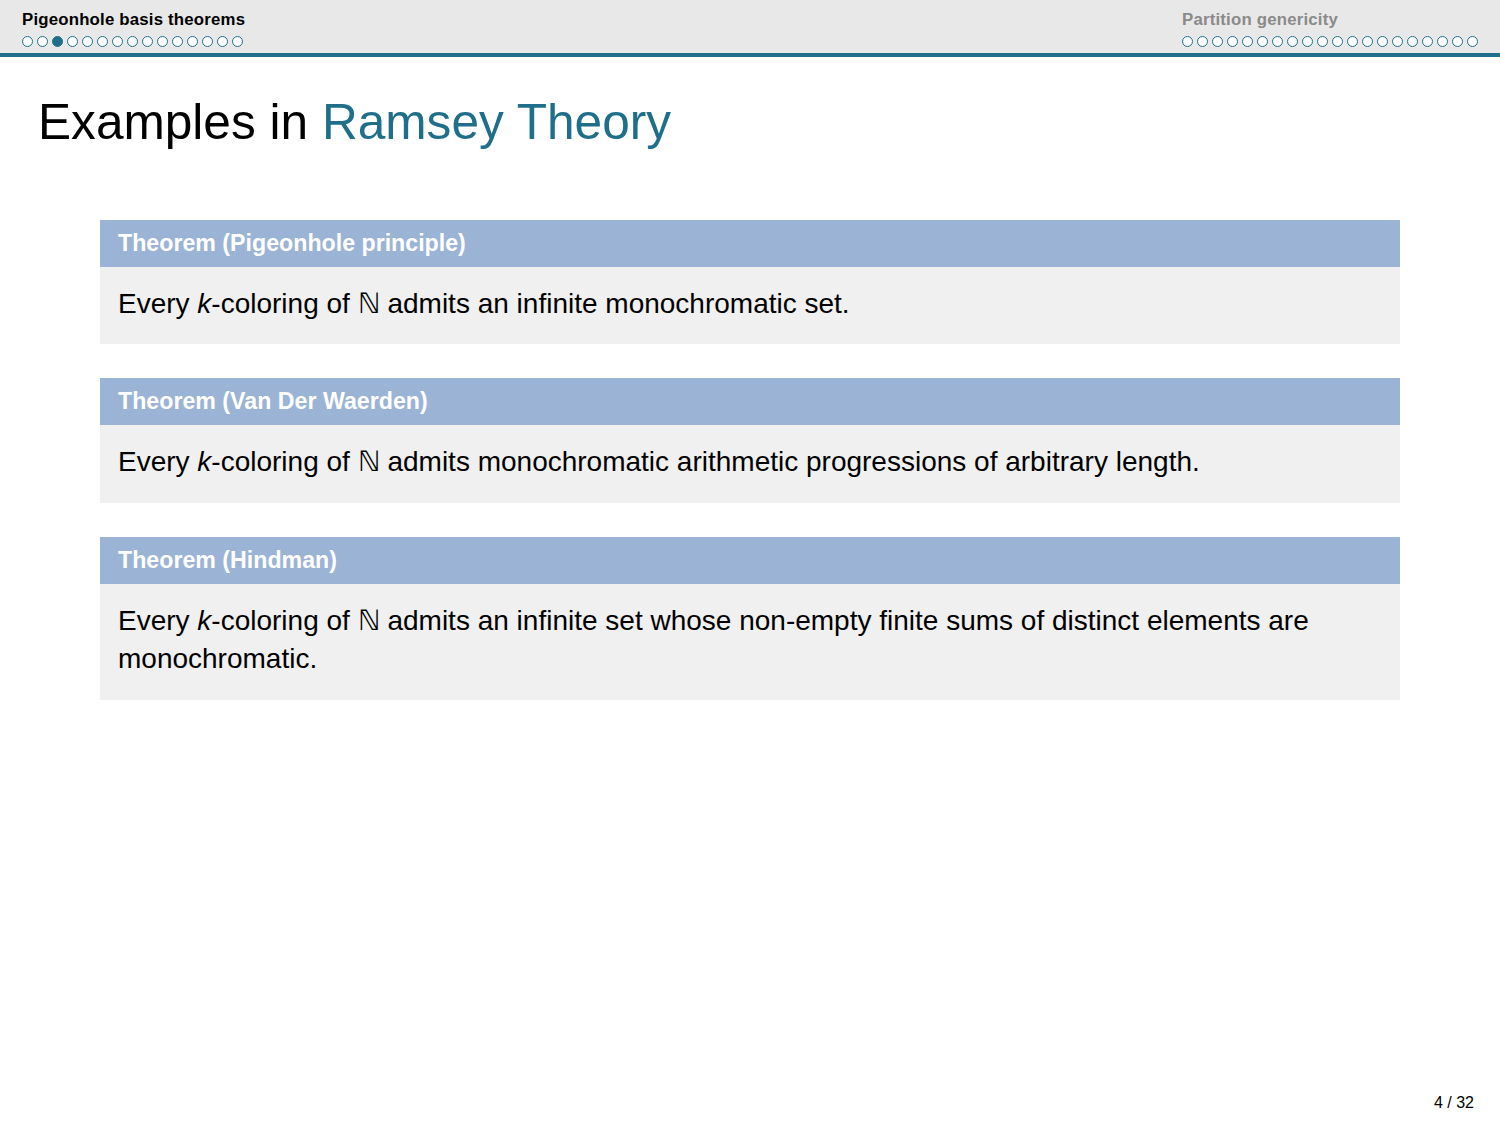Pigeonhole basis theorems
Partition genericity
Examples in Ramsey Theory
Theorem (Pigeonhole principle)
Every k-coloring of ℕ admits an infinite monochromatic set.
Theorem (Van Der Waerden)
Every k-coloring of ℕ admits monochromatic arithmetic progressions of arbitrary length.
Theorem (Hindman)
Every k-coloring of ℕ admits an infinite set whose non-empty finite sums of distinct elements are monochromatic.
4 / 32